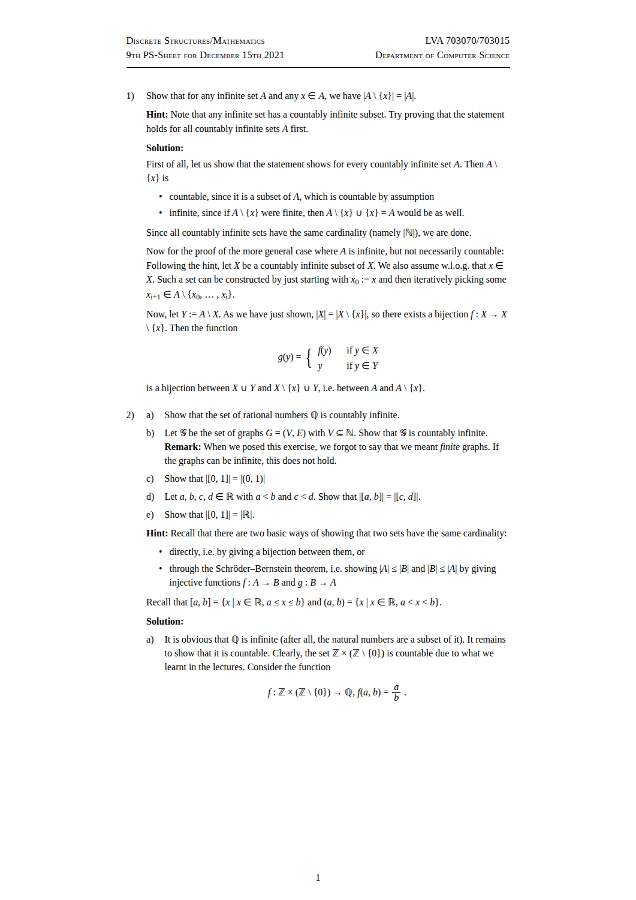Discrete Structures/Mathematics 9th PS-Sheet for December 15th 2021
LVA 703070/703015 Department of Computer Science
Show that for any infinite set A and any x ∈ A, we have |A \ {x}| = |A|.
Hint: Note that any infinite set has a countably infinite subset. Try proving that the statement holds for all countably infinite sets A first.
Solution:
First of all, let us show that the statement shows for every countably infinite set A. Then A \ {x} is
countable, since it is a subset of A, which is countable by assumption
infinite, since if A \ {x} were finite, then A \ {x} ∪ {x} = A would be as well.
Since all countably infinite sets have the same cardinality (namely |ℕ|), we are done.
Now for the proof of the more general case where A is infinite, but not necessarily countable: Following the hint, let X be a countably infinite subset of X. We also assume w.l.o.g. that x ∈ X. Such a set can be constructed by just starting with x 0 := x and then iteratively picking some xi+1 ∈ A \ {x 0, … , xi}.
Now, let Y := A \ X. As we have just shown, |X| = |X \ {x}|, so there exists a bijection f : X → X \ {x}. Then the function
g(y) = { f(y) if y ∈ X yif y ∈ Y
is a bijection between X ∪ Y and X \ {x} ∪ Y, i.e. between A and A \ {x}.
Show that the set of rational numbers ℚ is countably infinite.
Let 𝒢 be the set of graphs G = (V, E) with V ⊆ ℕ. Show that 𝒢 is countably infinite.
Remark: When we posed this exercise, we forgot to say that we meant finite graphs. If the graphs can be infinite, this does not hold.
Show that |[0, 1]| = |(0, 1)|
Let a, b, c, d ∈ ℝ with a < b and c < d. Show that |[a, b]| = |[c, d]|.
Show that |[0, 1]| = |ℝ|.
Hint: Recall that there are two basic ways of showing that two sets have the same cardinality:
directly, i.e. by giving a bijection between them, or
through the Schröder–Bernstein theorem, i.e. showing |A| ≤ |B| and |B| ≤ |A| by giving injective functions f : A → B and g : B → A
Recall that [a, b] = {x | x ∈ ℝ, a ≤ x ≤ b} and (a, b) = {x | x ∈ ℝ, a < x < b}.
Solution:
It is obvious that ℚ is infinite (after all, the natural numbers are a subset of it). It remains to show that it is countable. Clearly, the set ℤ × (ℤ \ {0}) is countable due to what we learnt in the lectures. Consider the function
f : ℤ × (ℤ \ {0}) → ℚ, f(a, b) = ab .
1